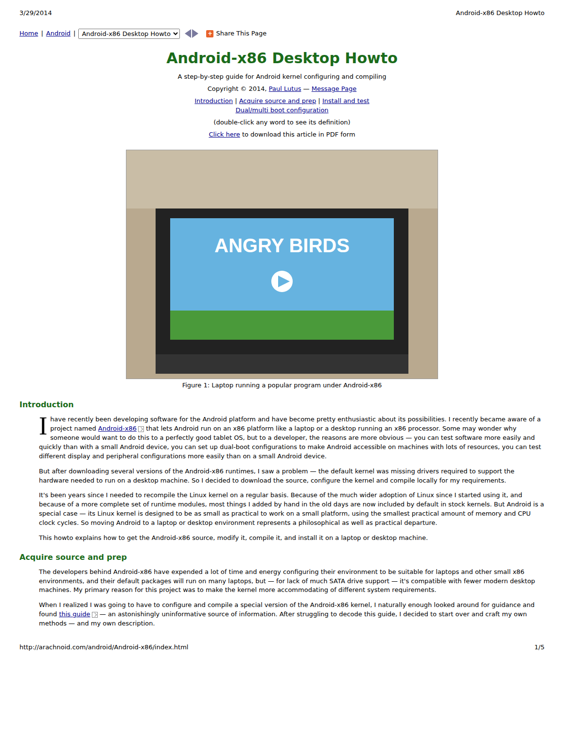3/29/2014
Android-x86 Desktop Howto
Home | Android | Android-x86 Desktop Howto + Share This Page
Android-x86 Desktop Howto
A step-by-step guide for Android kernel configuring and compiling
Copyright © 2014, Paul Lutus — Message Page
Introduction | Acquire source and prep | Install and test
Dual/multi boot configuration
(double-click any word to see its definition)
Click here to download this article in PDF form
Figure 1: Laptop running a popular program under Android-x86
Introduction
I have recently been developing software for the Android platform and have become pretty enthusiastic about its possibilities. I recently became aware of a project named Android-x86 that lets Android run on an x86 platform like a laptop or a desktop running an x86 processor. Some may wonder why someone would want to do this to a perfectly good tablet OS, but to a developer, the reasons are more obvious — you can test software more easily and quickly than with a small Android device, you can set up dual-boot configurations to make Android accessible on machines with lots of resources, you can test different display and peripheral configurations more easily than on a small Android device.
But after downloading several versions of the Android-x86 runtimes, I saw a problem — the default kernel was missing drivers required to support the hardware needed to run on a desktop machine. So I decided to download the source, configure the kernel and compile locally for my requirements.
It's been years since I needed to recompile the Linux kernel on a regular basis. Because of the much wider adoption of Linux since I started using it, and because of a more complete set of runtime modules, most things I added by hand in the old days are now included by default in stock kernels. But Android is a special case — its Linux kernel is designed to be as small as practical to work on a small platform, using the smallest practical amount of memory and CPU clock cycles. So moving Android to a laptop or desktop environment represents a philosophical as well as practical departure.
This howto explains how to get the Android-x86 source, modify it, compile it, and install it on a laptop or desktop machine.
Acquire source and prep
The developers behind Android-x86 have expended a lot of time and energy configuring their environment to be suitable for laptops and other small x86 environments, and their default packages will run on many laptops, but — for lack of much SATA drive support — it's compatible with fewer modern desktop machines. My primary reason for this project was to make the kernel more accommodating of different system requirements.
When I realized I was going to have to configure and compile a special version of the Android-x86 kernel, I naturally enough looked around for guidance and found this guide — an astonishingly uninformative source of information. After struggling to decode this guide, I decided to start over and craft my own methods — and my own description.
http://arachnoid.com/android/Android-x86/index.html
1/5